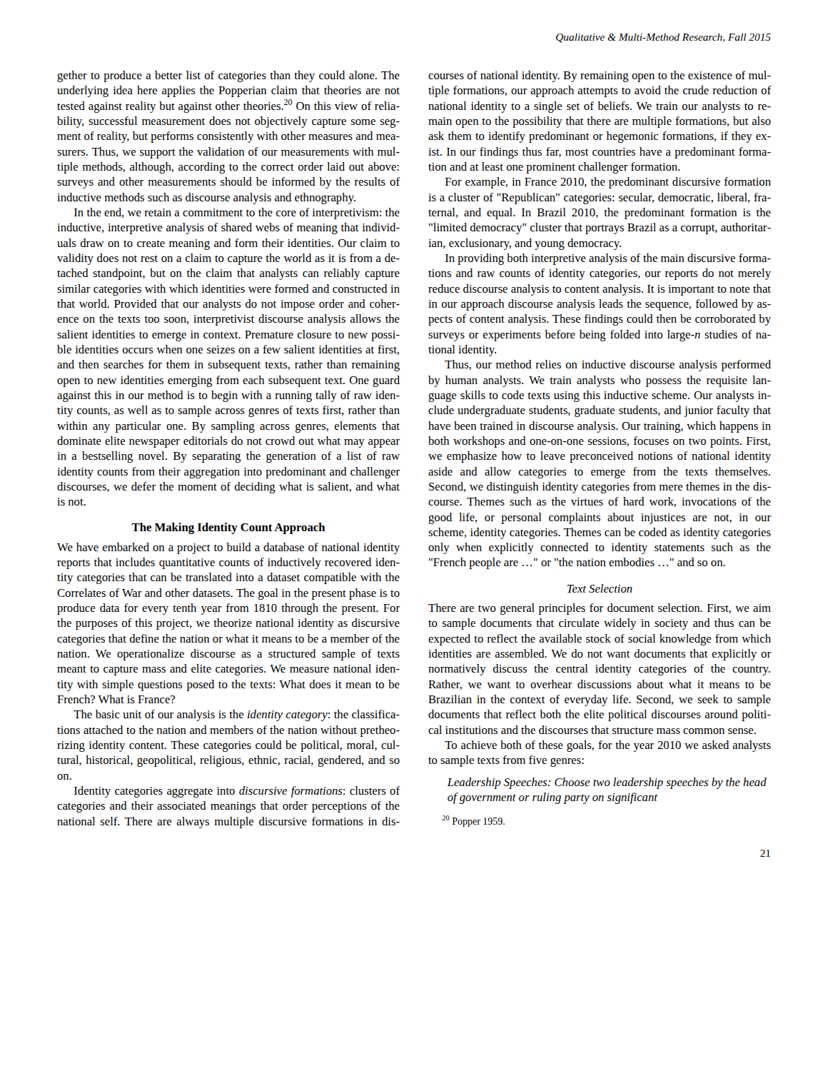Qualitative & Multi-Method Research, Fall 2015
gether to produce a better list of categories than they could alone. The underlying idea here applies the Popperian claim that theories are not tested against reality but against other theories.20 On this view of reliability, successful measurement does not objectively capture some segment of reality, but performs consistently with other measures and measurers. Thus, we support the validation of our measurements with multiple methods, although, according to the correct order laid out above: surveys and other measurements should be informed by the results of inductive methods such as discourse analysis and ethnography.
In the end, we retain a commitment to the core of interpretivism: the inductive, interpretive analysis of shared webs of meaning that individuals draw on to create meaning and form their identities. Our claim to validity does not rest on a claim to capture the world as it is from a detached standpoint, but on the claim that analysts can reliably capture similar categories with which identities were formed and constructed in that world. Provided that our analysts do not impose order and coherence on the texts too soon, interpretivist discourse analysis allows the salient identities to emerge in context. Premature closure to new possible identities occurs when one seizes on a few salient identities at first, and then searches for them in subsequent texts, rather than remaining open to new identities emerging from each subsequent text. One guard against this in our method is to begin with a running tally of raw identity counts, as well as to sample across genres of texts first, rather than within any particular one. By sampling across genres, elements that dominate elite newspaper editorials do not crowd out what may appear in a bestselling novel. By separating the generation of a list of raw identity counts from their aggregation into predominant and challenger discourses, we defer the moment of deciding what is salient, and what is not.
The Making Identity Count Approach
We have embarked on a project to build a database of national identity reports that includes quantitative counts of inductively recovered identity categories that can be translated into a dataset compatible with the Correlates of War and other datasets. The goal in the present phase is to produce data for every tenth year from 1810 through the present. For the purposes of this project, we theorize national identity as discursive categories that define the nation or what it means to be a member of the nation. We operationalize discourse as a structured sample of texts meant to capture mass and elite categories. We measure national identity with simple questions posed to the texts: What does it mean to be French? What is France?
The basic unit of our analysis is the identity category: the classifications attached to the nation and members of the nation without pretheorizing identity content. These categories could be political, moral, cultural, historical, geopolitical, religious, ethnic, racial, gendered, and so on.
Identity categories aggregate into discursive formations: clusters of categories and their associated meanings that order perceptions of the national self. There are always multiple discursive formations in discourses of national identity. By remaining open to the existence of multiple formations, our approach attempts to avoid the crude reduction of national identity to a single set of beliefs. We train our analysts to remain open to the possibility that there are multiple formations, but also ask them to identify predominant or hegemonic formations, if they exist. In our findings thus far, most countries have a predominant formation and at least one prominent challenger formation.
For example, in France 2010, the predominant discursive formation is a cluster of "Republican" categories: secular, democratic, liberal, fraternal, and equal. In Brazil 2010, the predominant formation is the "limited democracy" cluster that portrays Brazil as a corrupt, authoritarian, exclusionary, and young democracy.
In providing both interpretive analysis of the main discursive formations and raw counts of identity categories, our reports do not merely reduce discourse analysis to content analysis. It is important to note that in our approach discourse analysis leads the sequence, followed by aspects of content analysis. These findings could then be corroborated by surveys or experiments before being folded into large-n studies of national identity.
Thus, our method relies on inductive discourse analysis performed by human analysts. We train analysts who possess the requisite language skills to code texts using this inductive scheme. Our analysts include undergraduate students, graduate students, and junior faculty that have been trained in discourse analysis. Our training, which happens in both workshops and one-on-one sessions, focuses on two points. First, we emphasize how to leave preconceived notions of national identity aside and allow categories to emerge from the texts themselves. Second, we distinguish identity categories from mere themes in the discourse. Themes such as the virtues of hard work, invocations of the good life, or personal complaints about injustices are not, in our scheme, identity categories. Themes can be coded as identity categories only when explicitly connected to identity statements such as the "French people are …" or "the nation embodies …" and so on.
Text Selection
There are two general principles for document selection. First, we aim to sample documents that circulate widely in society and thus can be expected to reflect the available stock of social knowledge from which identities are assembled. We do not want documents that explicitly or normatively discuss the central identity categories of the country. Rather, we want to overhear discussions about what it means to be Brazilian in the context of everyday life. Second, we seek to sample documents that reflect both the elite political discourses around political institutions and the discourses that structure mass common sense.
To achieve both of these goals, for the year 2010 we asked analysts to sample texts from five genres:
Leadership Speeches: Choose two leadership speeches by the head of government or ruling party on significant
20 Popper 1959.
21